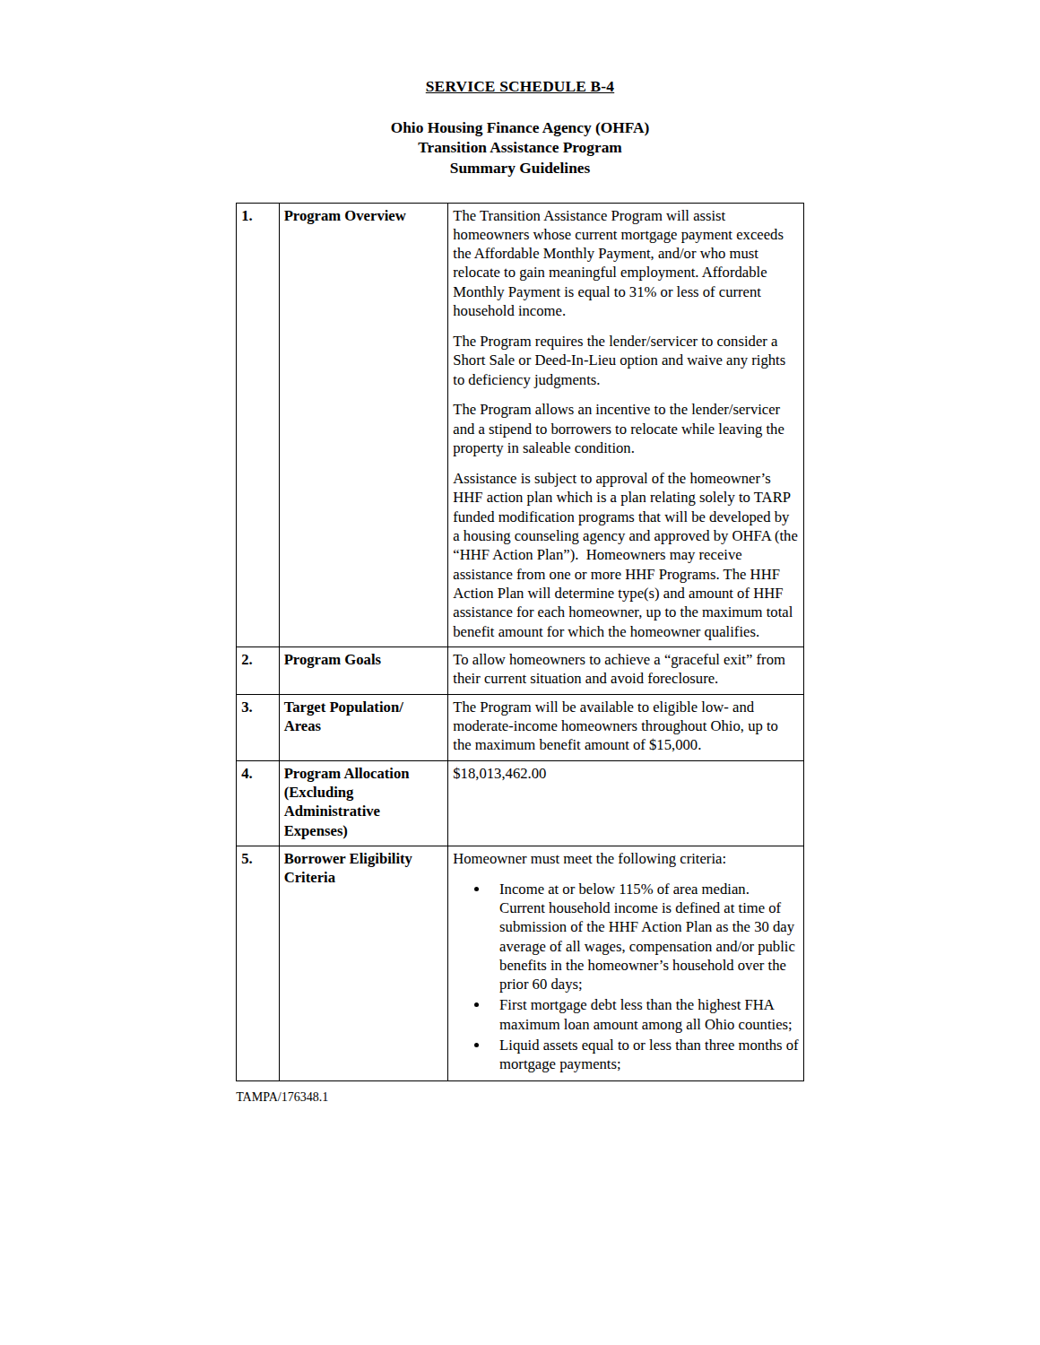SERVICE SCHEDULE B-4
Ohio Housing Finance Agency (OHFA)
Transition Assistance Program
Summary Guidelines
| 1. | Program Overview | The Transition Assistance Program will assist homeowners whose current mortgage payment exceeds the Affordable Monthly Payment, and/or who must relocate to gain meaningful employment. Affordable Monthly Payment is equal to 31% or less of current household income. The Program requires the lender/servicer to consider a Short Sale or Deed-In-Lieu option and waive any rights to deficiency judgments. The Program allows an incentive to the lender/servicer and a stipend to borrowers to relocate while leaving the property in saleable condition. Assistance is subject to approval of the homeowner’s HHF action plan which is a plan relating solely to TARP funded modification programs that will be developed by a housing counseling agency and approved by OHFA (the “HHF Action Plan”). Homeowners may receive assistance from one or more HHF Programs. The HHF Action Plan will determine type(s) and amount of HHF assistance for each homeowner, up to the maximum total benefit amount for which the homeowner qualifies. |
| 2. | Program Goals | To allow homeowners to achieve a “graceful exit” from their current situation and avoid foreclosure. |
| 3. | Target Population/ Areas | The Program will be available to eligible low- and moderate-income homeowners throughout Ohio, up to the maximum benefit amount of $15,000. |
| 4. | Program Allocation (Excluding Administrative Expenses) | $18,013,462.00 |
| 5. | Borrower Eligibility Criteria | Homeowner must meet the following criteria: Income at or below 115% of area median. Current household income is defined at time of submission of the HHF Action Plan as the 30 day average of all wages, compensation and/or public benefits in the homeowner’s household over the prior 60 days; First mortgage debt less than the highest FHA maximum loan amount among all Ohio counties; Liquid assets equal to or less than three months of mortgage payments; |
TAMPA/176348.1